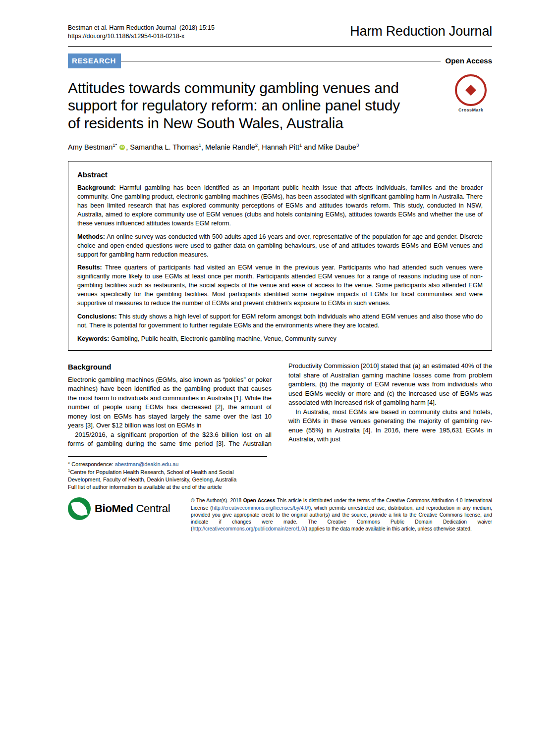Bestman et al. Harm Reduction Journal (2018) 15:15
https://doi.org/10.1186/s12954-018-0218-x
Harm Reduction Journal
Research
Open Access
CrossMark
Attitudes towards community gambling venues and support for regulatory reform: an online panel study of residents in New South Wales, Australia
Amy Bestman1* , Samantha L. Thomas1, Melanie Randle2, Hannah Pitt1 and Mike Daube3
Abstract
Background: Harmful gambling has been identified as an important public health issue that affects individuals, families and the broader community. One gambling product, electronic gambling machines (EGMs), has been associated with significant gambling harm in Australia. There has been limited research that has explored community perceptions of EGMs and attitudes towards reform. This study, conducted in NSW, Australia, aimed to explore community use of EGM venues (clubs and hotels containing EGMs), attitudes towards EGMs and whether the use of these venues influenced attitudes towards EGM reform.
Methods: An online survey was conducted with 500 adults aged 16 years and over, representative of the population for age and gender. Discrete choice and open-ended questions were used to gather data on gambling behaviours, use of and attitudes towards EGMs and EGM venues and support for gambling harm reduction measures.
Results: Three quarters of participants had visited an EGM venue in the previous year. Participants who had attended such venues were significantly more likely to use EGMs at least once per month. Participants attended EGM venues for a range of reasons including use of non-gambling facilities such as restaurants, the social aspects of the venue and ease of access to the venue. Some participants also attended EGM venues specifically for the gambling facilities. Most participants identified some negative impacts of EGMs for local communities and were supportive of measures to reduce the number of EGMs and prevent children's exposure to EGMs in such venues.
Conclusions: This study shows a high level of support for EGM reform amongst both individuals who attend EGM venues and also those who do not. There is potential for government to further regulate EGMs and the environments where they are located.
Keywords: Gambling, Public health, Electronic gambling machine, Venue, Community survey
Background
Electronic gambling machines (EGMs, also known as “pokies” or poker machines) have been identified as the gambling product that causes the most harm to individuals and communities in Australia [1]. While the number of people using EGMs has decreased [2], the amount of money lost on EGMs has stayed largely the same over the last 10 years [3]. Over $12 billion was lost on EGMs in
2015/2016, a significant proportion of the $23.6 billion lost on all forms of gambling during the same time period [3]. The Australian Productivity Commission [2010] stated that (a) an estimated 40% of the total share of Australian gaming machine losses come from problem gamblers, (b) the majority of EGM revenue was from individuals who used EGMs weekly or more and (c) the increased use of EGMs was associated with increased risk of gambling harm [4].
In Australia, most EGMs are based in community clubs and hotels, with EGMs in these venues generating the majority of gambling revenue (55%) in Australia [4]. In 2016, there were 195,631 EGMs in Australia, with just
* Correspondence: abestman@deakin.edu.au
1Centre for Population Health Research, School of Health and Social Development, Faculty of Health, Deakin University, Geelong, Australia
Full list of author information is available at the end of the article
BioMed Central
© The Author(s). 2018 Open Access This article is distributed under the terms of the Creative Commons Attribution 4.0 International License (http://creativecommons.org/licenses/by/4.0/), which permits unrestricted use, distribution, and reproduction in any medium, provided you give appropriate credit to the original author(s) and the source, provide a link to the Creative Commons license, and indicate if changes were made. The Creative Commons Public Domain Dedication waiver (http://creativecommons.org/publicdomain/zero/1.0/) applies to the data made available in this article, unless otherwise stated.